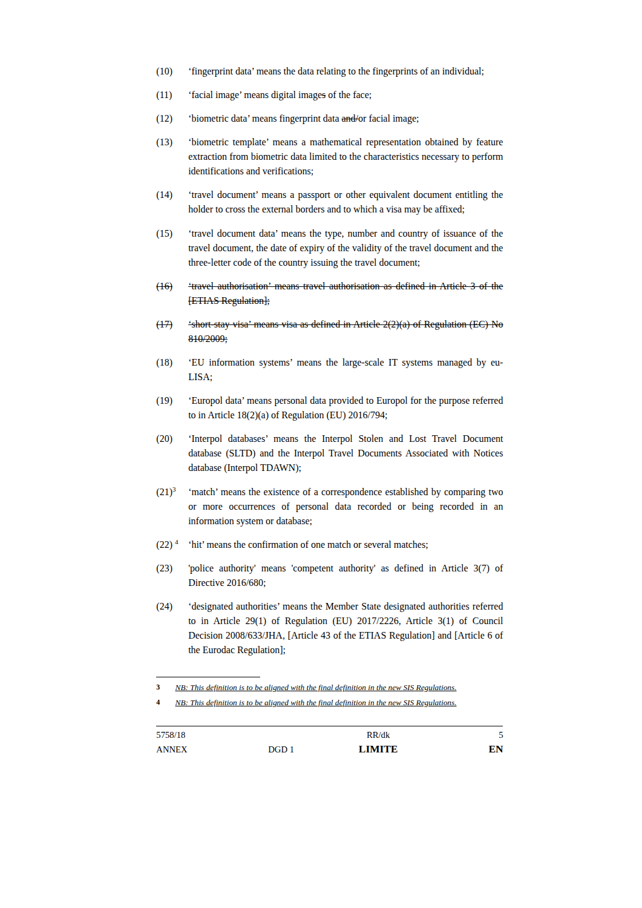(10) ‘fingerprint data’ means the data relating to the fingerprints of an individual;
(11) ‘facial image’ means digital images of the face;
(12) ‘biometric data’ means fingerprint data and/or facial image;
(13) ‘biometric template’ means a mathematical representation obtained by feature extraction from biometric data limited to the characteristics necessary to perform identifications and verifications;
(14) ‘travel document’ means a passport or other equivalent document entitling the holder to cross the external borders and to which a visa may be affixed;
(15) ‘travel document data’ means the type, number and country of issuance of the travel document, the date of expiry of the validity of the travel document and the three-letter code of the country issuing the travel document;
(16) ‘travel authorisation’ means travel authorisation as defined in Article 3 of the [ETIAS Regulation];
(17) ‘short-stay visa’ means visa as defined in Article 2(2)(a) of Regulation (EC) No 810/2009;
(18) ‘EU information systems’ means the large-scale IT systems managed by eu-LISA;
(19) ‘Europol data’ means personal data provided to Europol for the purpose referred to in Article 18(2)(a) of Regulation (EU) 2016/794;
(20) ‘Interpol databases’ means the Interpol Stolen and Lost Travel Document database (SLTD) and the Interpol Travel Documents Associated with Notices database (Interpol TDAWN);
(21)3 ‘match’ means the existence of a correspondence established by comparing two or more occurrences of personal data recorded or being recorded in an information system or database;
(22) 4 ‘hit’ means the confirmation of one match or several matches;
(23) 'police authority' means 'competent authority' as defined in Article 3(7) of Directive 2016/680;
(24) ‘designated authorities’ means the Member State designated authorities referred to in Article 29(1) of Regulation (EU) 2017/2226, Article 3(1) of Council Decision 2008/633/JHA, [Article 43 of the ETIAS Regulation] and [Article 6 of the Eurodac Regulation];
| 3 | NB: This definition is to be aligned with the final definition in the new SIS Regulations. |
| 4 | NB: This definition is to be aligned with the final definition in the new SIS Regulations. |
| 5758/18 | | RR/dk | 5 |
| ANNEX | DGD 1 | LIMITE | EN |